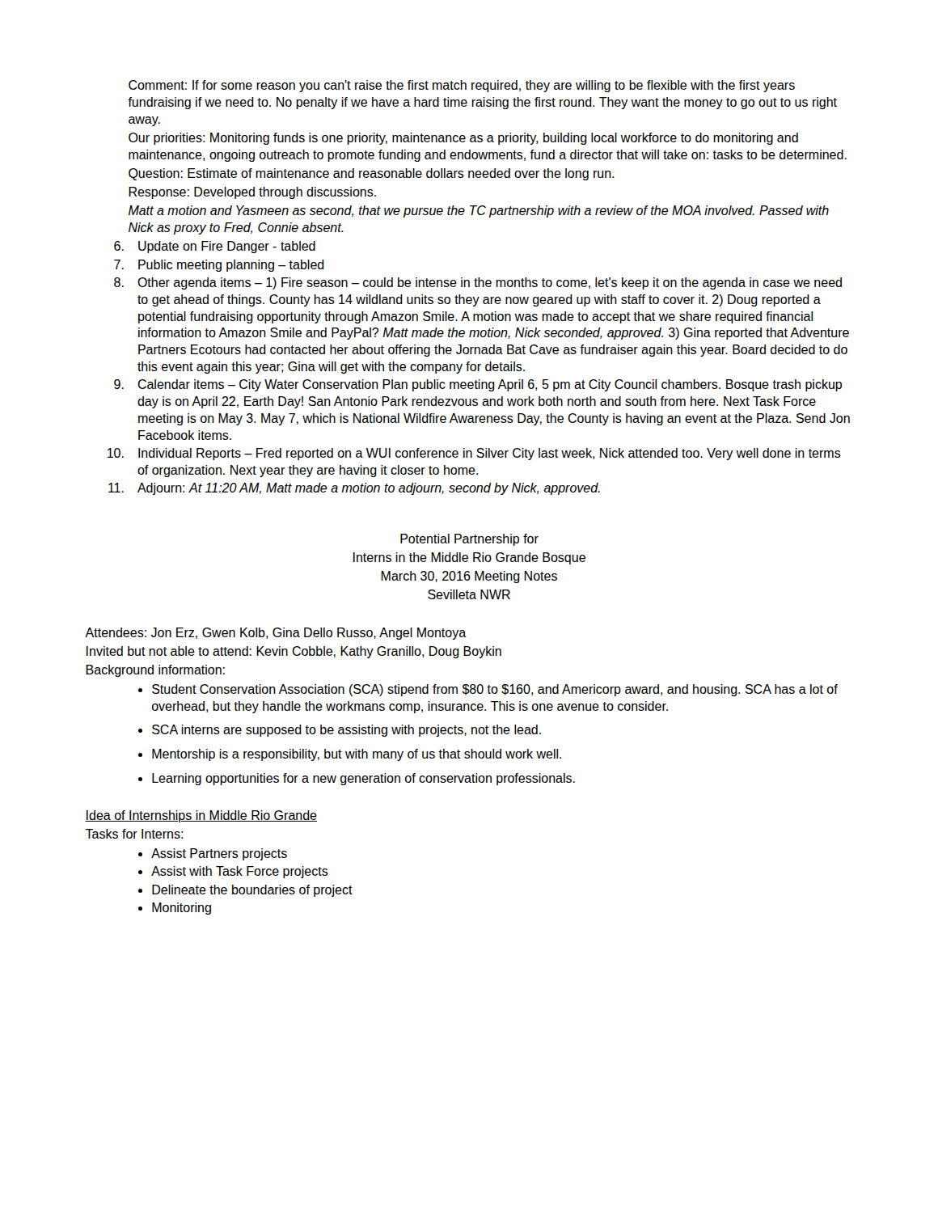Comment: If for some reason you can't raise the first match required, they are willing to be flexible with the first years fundraising if we need to. No penalty if we have a hard time raising the first round. They want the money to go out to us right away.
Our priorities: Monitoring funds is one priority, maintenance as a priority, building local workforce to do monitoring and maintenance, ongoing outreach to promote funding and endowments, fund a director that will take on: tasks to be determined.
Question: Estimate of maintenance and reasonable dollars needed over the long run.
Response: Developed through discussions.
Matt a motion and Yasmeen as second, that we pursue the TC partnership with a review of the MOA involved. Passed with Nick as proxy to Fred, Connie absent.
Update on Fire Danger - tabled
Public meeting planning – tabled
Other agenda items – 1) Fire season – could be intense in the months to come, let's keep it on the agenda in case we need to get ahead of things. County has 14 wildland units so they are now geared up with staff to cover it. 2) Doug reported a potential fundraising opportunity through Amazon Smile. A motion was made to accept that we share required financial information to Amazon Smile and PayPal? Matt made the motion, Nick seconded, approved. 3) Gina reported that Adventure Partners Ecotours had contacted her about offering the Jornada Bat Cave as fundraiser again this year. Board decided to do this event again this year; Gina will get with the company for details.
Calendar items – City Water Conservation Plan public meeting April 6, 5 pm at City Council chambers. Bosque trash pickup day is on April 22, Earth Day! San Antonio Park rendezvous and work both north and south from here. Next Task Force meeting is on May 3. May 7, which is National Wildfire Awareness Day, the County is having an event at the Plaza. Send Jon Facebook items.
Individual Reports – Fred reported on a WUI conference in Silver City last week, Nick attended too. Very well done in terms of organization. Next year they are having it closer to home.
Adjourn: At 11:20 AM, Matt made a motion to adjourn, second by Nick, approved.
Potential Partnership for
Interns in the Middle Rio Grande Bosque
March 30, 2016 Meeting Notes
Sevilleta NWR
Attendees: Jon Erz, Gwen Kolb, Gina Dello Russo, Angel Montoya
Invited but not able to attend: Kevin Cobble, Kathy Granillo, Doug Boykin
Background information:
Student Conservation Association (SCA) stipend from $80 to $160, and Americorp award, and housing. SCA has a lot of overhead, but they handle the workmans comp, insurance. This is one avenue to consider.
SCA interns are supposed to be assisting with projects, not the lead.
Mentorship is a responsibility, but with many of us that should work well.
Learning opportunities for a new generation of conservation professionals.
Idea of Internships in Middle Rio Grande
Tasks for Interns:
Assist Partners projects
Assist with Task Force projects
Delineate the boundaries of project
Monitoring